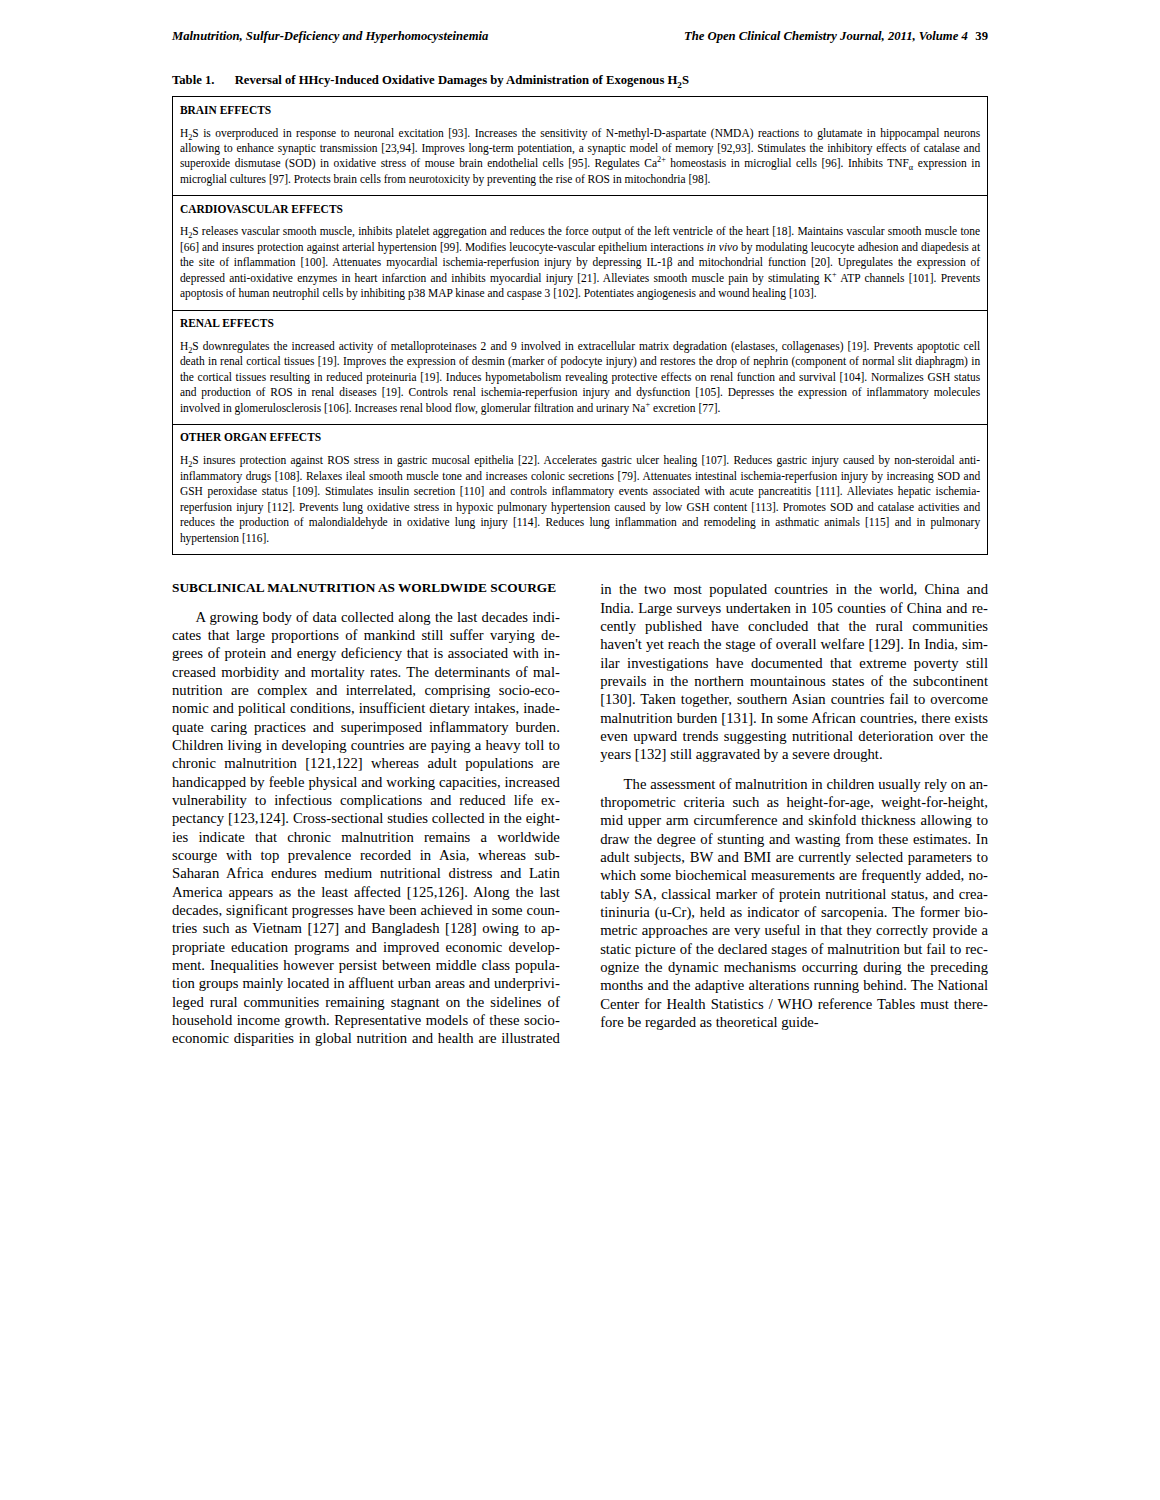Malnutrition, Sulfur-Deficiency and Hyperhomocysteinemia
The Open Clinical Chemistry Journal, 2011, Volume 439
Table 1. Reversal of HHcy-Induced Oxidative Damages by Administration of Exogenous H2S
| BRAIN EFFECTS |
| H 2 S is overproduced in response to neuronal excitation [93]. Increases the sensitivity of N-methyl-D-aspartate (NMDA) reactions to glutamate in hippocampal neurons allowing to enhance synaptic transmission [23,94]. Improves long-term potentiation, a synaptic model of memory [92,93]. Stimulates the inhibitory effects of catalase and superoxide dismutase (SOD) in oxidative stress of mouse brain endothelial cells [95]. Regulates Ca 2+ homeostasis in microglial cells [96]. Inhibits TNF α expression in microglial cultures [97]. Protects brain cells from neurotoxicity by preventing the rise of ROS in mitochondria [98]. |
| CARDIOVASCULAR EFFECTS |
| H 2 S releases vascular smooth muscle, inhibits platelet aggregation and reduces the force output of the left ventricle of the heart [18]. Maintains vascular smooth muscle tone [66] and insures protection against arterial hypertension [99]. Modifies leucocyte-vascular epithelium interactions in vivo by modulating leucocyte adhesion and diapedesis at the site of inflammation [100]. Attenuates myocardial ischemia-reperfusion injury by depressing IL-1β and mitochondrial function [20]. Upregulates the expression of depressed anti-oxidative enzymes in heart infarction and inhibits myocardial injury [21]. Alleviates smooth muscle pain by stimulating K + ATP channels [101]. Prevents apoptosis of human neutrophil cells by inhibiting p38 MAP kinase and caspase 3 [102]. Potentiates angiogenesis and wound healing [103]. |
| RENAL EFFECTS |
| H 2 S downregulates the increased activity of metalloproteinases 2 and 9 involved in extracellular matrix degradation (elastases, collagenases) [19]. Prevents apoptotic cell death in renal cortical tissues [19]. Improves the expression of desmin (marker of podocyte injury) and restores the drop of nephrin (component of normal slit diaphragm) in the cortical tissues resulting in reduced proteinuria [19]. Induces hypometabolism revealing protective effects on renal function and survival [104]. Normalizes GSH status and production of ROS in renal diseases [19]. Controls renal ischemia-reperfusion injury and dysfunction [105]. Depresses the expression of inflammatory molecules involved in glomerulosclerosis [106]. Increases renal blood flow, glomerular filtration and urinary Na + excretion [77]. |
| OTHER ORGAN EFFECTS |
| H 2 S insures protection against ROS stress in gastric mucosal epithelia [22]. Accelerates gastric ulcer healing [107]. Reduces gastric injury caused by non-steroidal anti-inflammatory drugs [108]. Relaxes ileal smooth muscle tone and increases colonic secretions [79]. Attenuates intestinal ischemia-reperfusion injury by increasing SOD and GSH peroxidase status [109]. Stimulates insulin secretion [110] and controls inflammatory events associated with acute pancreatitis [111]. Alleviates hepatic ischemia-reperfusion injury [112]. Prevents lung oxidative stress in hypoxic pulmonary hypertension caused by low GSH content [113]. Promotes SOD and catalase activities and reduces the production of malondialdehyde in oxidative lung injury [114]. Reduces lung inflammation and remodeling in asthmatic animals [115] and in pulmonary hypertension [116]. |
Subclinical Malnutrition as Worldwide Scourge
A growing body of data collected along the last decades indicates that large proportions of mankind still suffer varying degrees of protein and energy deficiency that is associated with increased morbidity and mortality rates. The determinants of malnutrition are complex and interrelated, comprising socio-economic and political conditions, insufficient dietary intakes, inadequate caring practices and superimposed inflammatory burden. Children living in developing countries are paying a heavy toll to chronic malnutrition [121,122] whereas adult populations are handicapped by feeble physical and working capacities, increased vulnerability to infectious complications and reduced life expectancy [123,124]. Cross-sectional studies collected in the eighties indicate that chronic malnutrition remains a worldwide scourge with top prevalence recorded in Asia, whereas sub-Saharan Africa endures medium nutritional distress and Latin America appears as the least affected [125,126]. Along the last decades, significant progresses have been achieved in some countries such as Vietnam [127] and Bangladesh [128] owing to appropriate education programs and improved economic development. Inequalities however persist between middle class population groups mainly located in affluent urban areas and underprivileged rural communities remaining stagnant on the sidelines of household income growth. Representative models of these socio-economic disparities in global nutrition and health are illustrated in the two most populated countries in the world, China and India. Large surveys undertaken in 105 counties of China and recently published have concluded that the rural communities haven't yet reach the stage of overall welfare [129]. In India, similar investigations have documented that extreme poverty still prevails in the northern mountainous states of the subcontinent [130]. Taken together, southern Asian countries fail to overcome malnutrition burden [131]. In some African countries, there exists even upward trends suggesting nutritional deterioration over the years [132] still aggravated by a severe drought.
The assessment of malnutrition in children usually rely on anthropometric criteria such as height-for-age, weight-for-height, mid upper arm circumference and skinfold thickness allowing to draw the degree of stunting and wasting from these estimates. In adult subjects, BW and BMI are currently selected parameters to which some biochemical measurements are frequently added, notably SA, classical marker of protein nutritional status, and creatininuria (u-Cr), held as indicator of sarcopenia. The former biometric approaches are very useful in that they correctly provide a static picture of the declared stages of malnutrition but fail to recognize the dynamic mechanisms occurring during the preceding months and the adaptive alterations running behind. The National Center for Health Statistics / WHO reference Tables must therefore be regarded as theoretical guide-